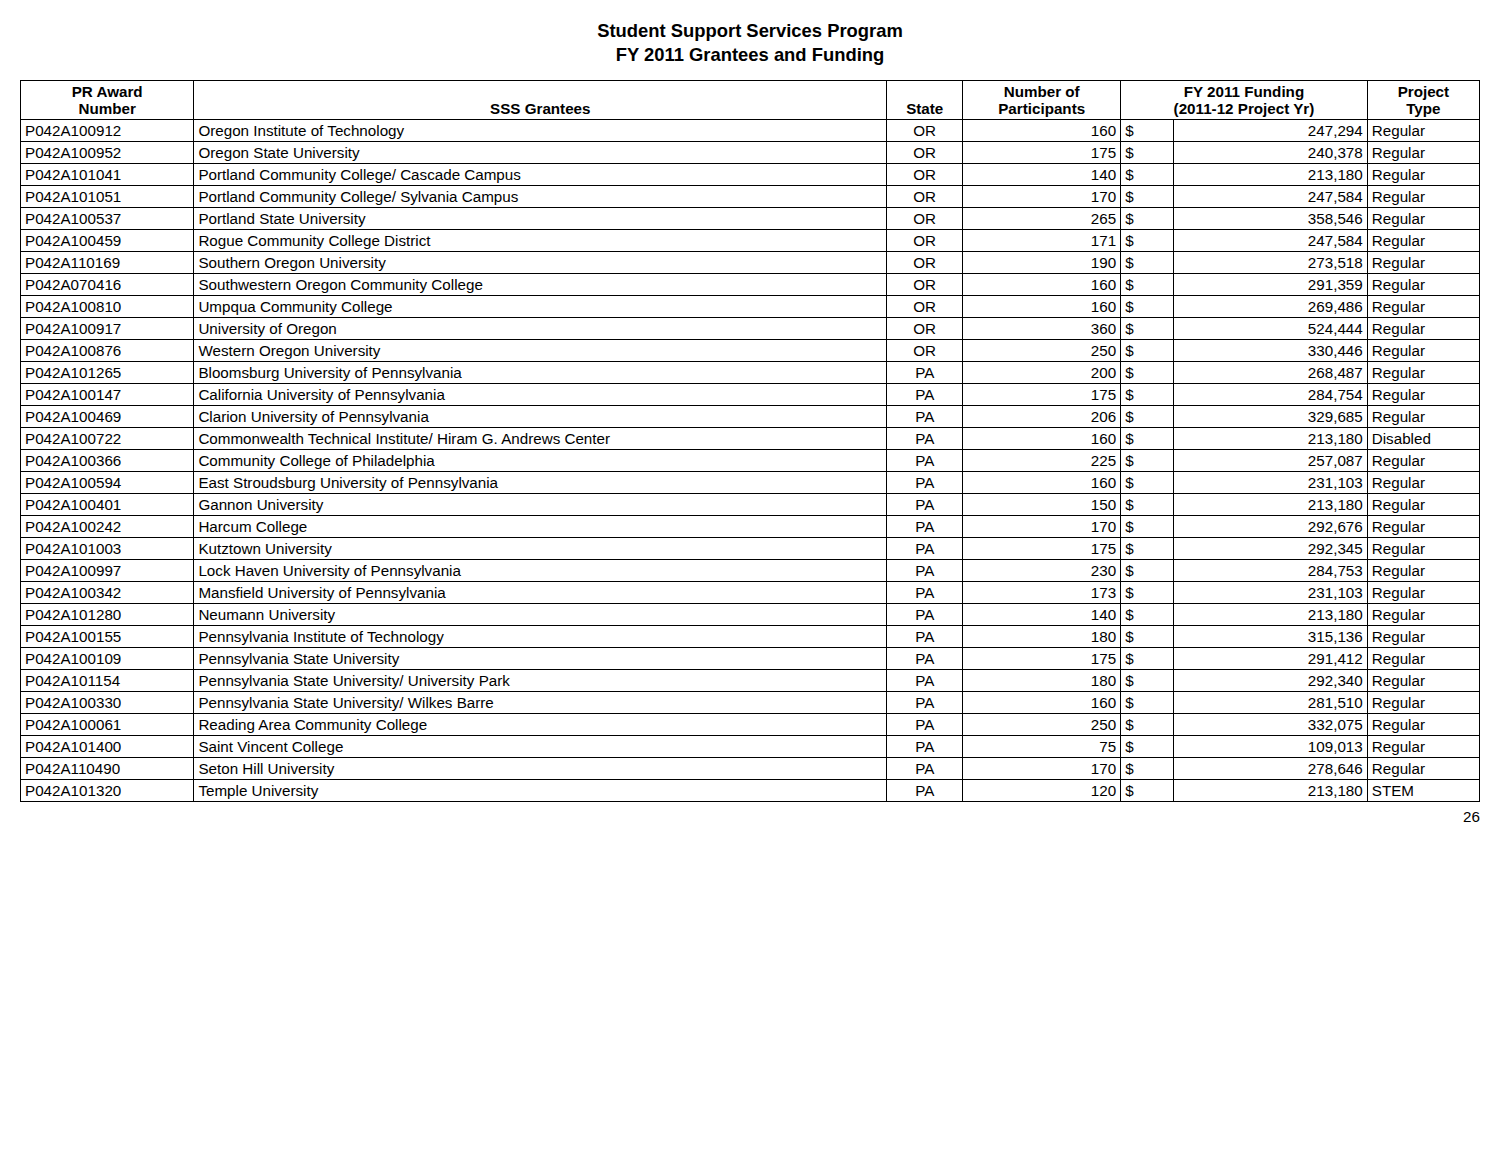Student Support Services Program
FY 2011 Grantees and Funding
| PR Award Number | SSS Grantees | State | Number of Participants | FY 2011 Funding (2011-12 Project Yr) | Project Type |
| --- | --- | --- | --- | --- | --- |
| P042A100912 | Oregon Institute of Technology | OR | 160 | $ | 247,294 | Regular |
| P042A100952 | Oregon State University | OR | 175 | $ | 240,378 | Regular |
| P042A101041 | Portland Community College/ Cascade Campus | OR | 140 | $ | 213,180 | Regular |
| P042A101051 | Portland Community College/ Sylvania Campus | OR | 170 | $ | 247,584 | Regular |
| P042A100537 | Portland State University | OR | 265 | $ | 358,546 | Regular |
| P042A100459 | Rogue Community College District | OR | 171 | $ | 247,584 | Regular |
| P042A110169 | Southern Oregon University | OR | 190 | $ | 273,518 | Regular |
| P042A070416 | Southwestern Oregon Community College | OR | 160 | $ | 291,359 | Regular |
| P042A100810 | Umpqua Community College | OR | 160 | $ | 269,486 | Regular |
| P042A100917 | University of Oregon | OR | 360 | $ | 524,444 | Regular |
| P042A100876 | Western Oregon University | OR | 250 | $ | 330,446 | Regular |
| P042A101265 | Bloomsburg University of Pennsylvania | PA | 200 | $ | 268,487 | Regular |
| P042A100147 | California University of Pennsylvania | PA | 175 | $ | 284,754 | Regular |
| P042A100469 | Clarion University of Pennsylvania | PA | 206 | $ | 329,685 | Regular |
| P042A100722 | Commonwealth Technical Institute/ Hiram G. Andrews Center | PA | 160 | $ | 213,180 | Disabled |
| P042A100366 | Community College of Philadelphia | PA | 225 | $ | 257,087 | Regular |
| P042A100594 | East Stroudsburg University of Pennsylvania | PA | 160 | $ | 231,103 | Regular |
| P042A100401 | Gannon University | PA | 150 | $ | 213,180 | Regular |
| P042A100242 | Harcum College | PA | 170 | $ | 292,676 | Regular |
| P042A101003 | Kutztown University | PA | 175 | $ | 292,345 | Regular |
| P042A100997 | Lock Haven University of Pennsylvania | PA | 230 | $ | 284,753 | Regular |
| P042A100342 | Mansfield University of Pennsylvania | PA | 173 | $ | 231,103 | Regular |
| P042A101280 | Neumann University | PA | 140 | $ | 213,180 | Regular |
| P042A100155 | Pennsylvania Institute of Technology | PA | 180 | $ | 315,136 | Regular |
| P042A100109 | Pennsylvania State University | PA | 175 | $ | 291,412 | Regular |
| P042A101154 | Pennsylvania State University/ University Park | PA | 180 | $ | 292,340 | Regular |
| P042A100330 | Pennsylvania State University/ Wilkes Barre | PA | 160 | $ | 281,510 | Regular |
| P042A100061 | Reading Area Community College | PA | 250 | $ | 332,075 | Regular |
| P042A101400 | Saint Vincent College | PA | 75 | $ | 109,013 | Regular |
| P042A110490 | Seton Hill University | PA | 170 | $ | 278,646 | Regular |
| P042A101320 | Temple University | PA | 120 | $ | 213,180 | STEM |
26